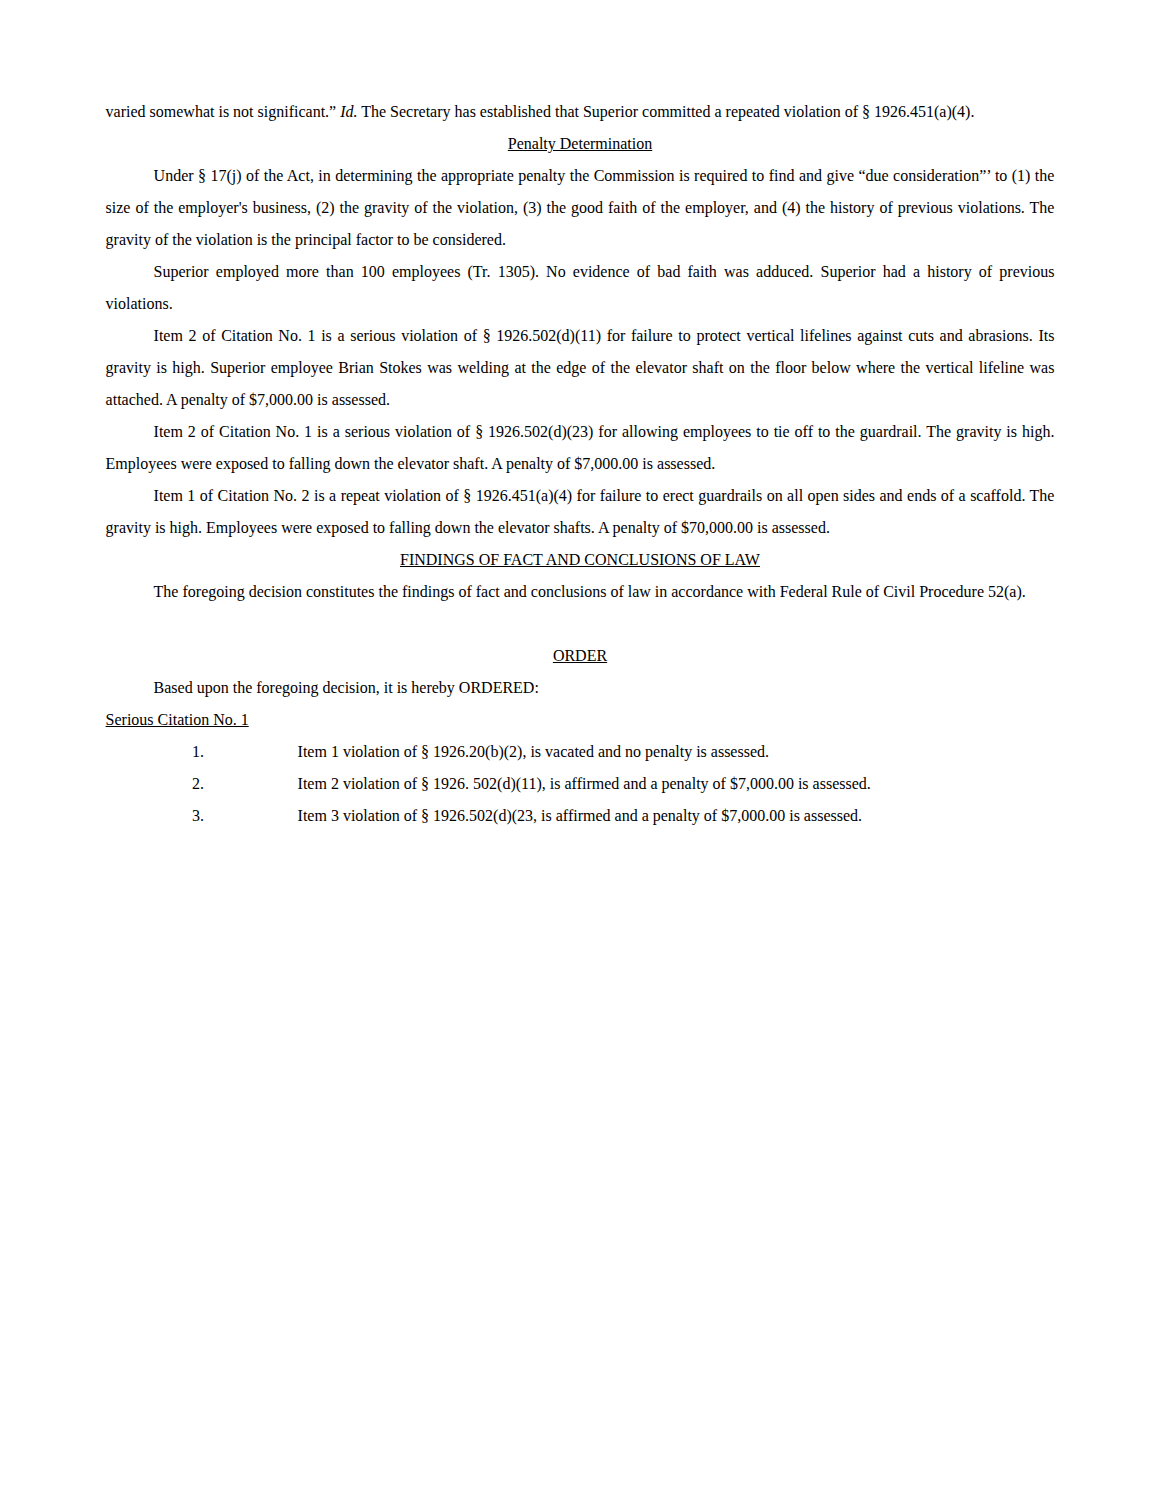varied somewhat is not significant.” Id. The Secretary has established that Superior committed a repeated violation of § 1926.451(a)(4).
Penalty Determination
Under § 17(j) of the Act, in determining the appropriate penalty the Commission is required to find and give “due consideration”’ to (1) the size of the employer's business, (2) the gravity of the violation, (3) the good faith of the employer, and (4) the history of previous violations. The gravity of the violation is the principal factor to be considered.
Superior employed more than 100 employees (Tr. 1305). No evidence of bad faith was adduced. Superior had a history of previous violations.
Item 2 of Citation No. 1 is a serious violation of § 1926.502(d)(11) for failure to protect vertical lifelines against cuts and abrasions. Its gravity is high. Superior employee Brian Stokes was welding at the edge of the elevator shaft on the floor below where the vertical lifeline was attached. A penalty of $7,000.00 is assessed.
Item 2 of Citation No. 1 is a serious violation of § 1926.502(d)(23) for allowing employees to tie off to the guardrail. The gravity is high. Employees were exposed to falling down the elevator shaft. A penalty of $7,000.00 is assessed.
Item 1 of Citation No. 2 is a repeat violation of § 1926.451(a)(4) for failure to erect guardrails on all open sides and ends of a scaffold. The gravity is high. Employees were exposed to falling down the elevator shafts. A penalty of $70,000.00 is assessed.
FINDINGS OF FACT AND CONCLUSIONS OF LAW
The foregoing decision constitutes the findings of fact and conclusions of law in accordance with Federal Rule of Civil Procedure 52(a).
ORDER
Based upon the foregoing decision, it is hereby ORDERED:
Serious Citation No. 1
1. Item 1 violation of § 1926.20(b)(2), is vacated and no penalty is assessed.
2. Item 2 violation of § 1926. 502(d)(11), is affirmed and a penalty of $7,000.00 is assessed.
3. Item 3 violation of § 1926.502(d)(23, is affirmed and a penalty of $7,000.00 is assessed.